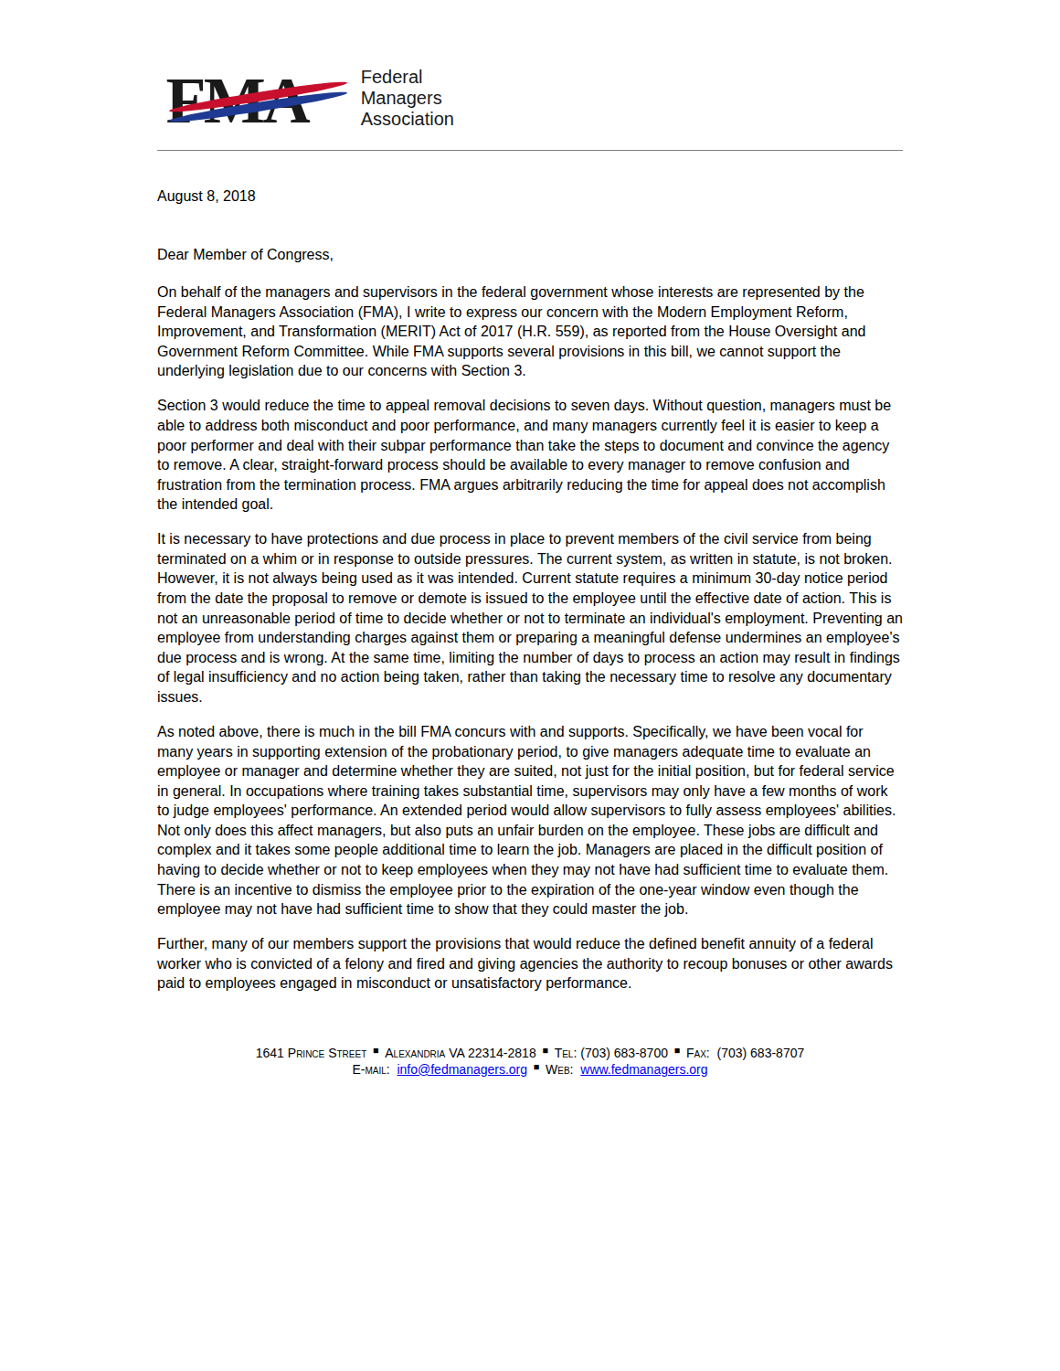FMA
Federal Managers Association
August 8, 2018
Dear Member of Congress,
On behalf of the managers and supervisors in the federal government whose interests are represented by the Federal Managers Association (FMA), I write to express our concern with the Modern Employment Reform, Improvement, and Transformation (MERIT) Act of 2017 (H.R. 559), as reported from the House Oversight and Government Reform Committee. While FMA supports several provisions in this bill, we cannot support the underlying legislation due to our concerns with Section 3.
Section 3 would reduce the time to appeal removal decisions to seven days. Without question, managers must be able to address both misconduct and poor performance, and many managers currently feel it is easier to keep a poor performer and deal with their subpar performance than take the steps to document and convince the agency to remove. A clear, straight-forward process should be available to every manager to remove confusion and frustration from the termination process. FMA argues arbitrarily reducing the time for appeal does not accomplish the intended goal.
It is necessary to have protections and due process in place to prevent members of the civil service from being terminated on a whim or in response to outside pressures. The current system, as written in statute, is not broken. However, it is not always being used as it was intended. Current statute requires a minimum 30-day notice period from the date the proposal to remove or demote is issued to the employee until the effective date of action. This is not an unreasonable period of time to decide whether or not to terminate an individual's employment. Preventing an employee from understanding charges against them or preparing a meaningful defense undermines an employee's due process and is wrong. At the same time, limiting the number of days to process an action may result in findings of legal insufficiency and no action being taken, rather than taking the necessary time to resolve any documentary issues.
As noted above, there is much in the bill FMA concurs with and supports. Specifically, we have been vocal for many years in supporting extension of the probationary period, to give managers adequate time to evaluate an employee or manager and determine whether they are suited, not just for the initial position, but for federal service in general. In occupations where training takes substantial time, supervisors may only have a few months of work to judge employees' performance. An extended period would allow supervisors to fully assess employees' abilities. Not only does this affect managers, but also puts an unfair burden on the employee. These jobs are difficult and complex and it takes some people additional time to learn the job. Managers are placed in the difficult position of having to decide whether or not to keep employees when they may not have had sufficient time to evaluate them. There is an incentive to dismiss the employee prior to the expiration of the one-year window even though the employee may not have had sufficient time to show that they could master the job.
Further, many of our members support the provisions that would reduce the defined benefit annuity of a federal worker who is convicted of a felony and fired and giving agencies the authority to recoup bonuses or other awards paid to employees engaged in misconduct or unsatisfactory performance.
1641 Prince Street ■ Alexandria VA 22314-2818 ■ Tel: (703) 683-8700 ■ Fax: (703) 683-8707 E-mail: info@fedmanagers.org ■ Web: www.fedmanagers.org